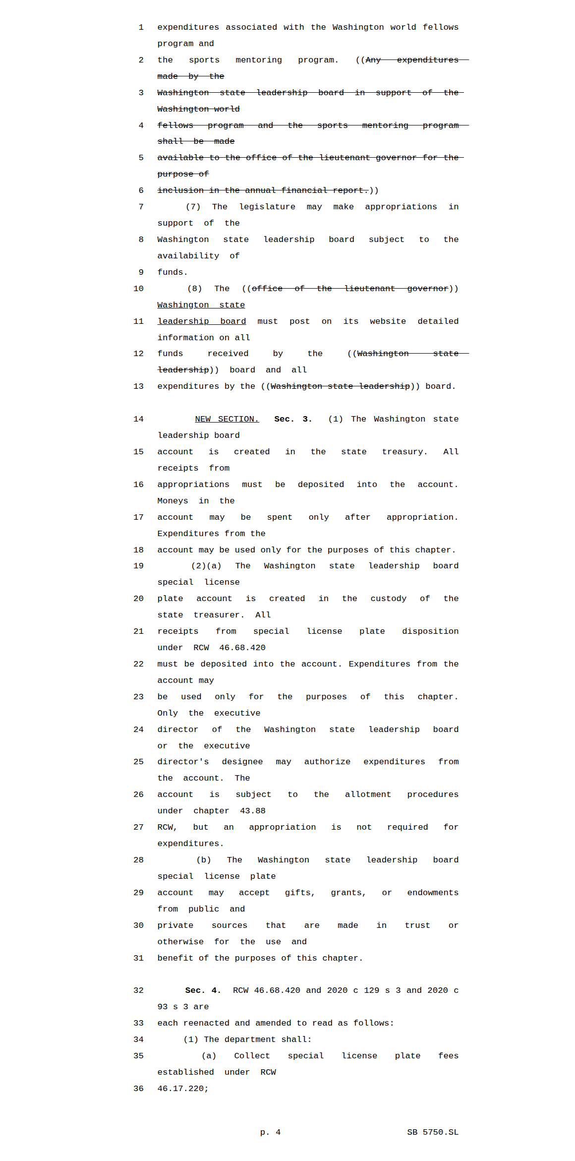1 expenditures associated with the Washington world fellows program and
2 the sports mentoring program. ((Any expenditures made by the
3 Washington state leadership board in support of the Washington world
4 fellows program and the sports mentoring program shall be made
5 available to the office of the lieutenant governor for the purpose of
6 inclusion in the annual financial report.))
7 (7) The legislature may make appropriations in support of the
8 Washington state leadership board subject to the availability of
9 funds.
10 (8) The ((office of the lieutenant governor)) Washington state
11 leadership board must post on its website detailed information on all
12 funds received by the ((Washington state leadership)) board and all
13 expenditures by the ((Washington state leadership)) board.
14 NEW SECTION. Sec. 3. (1) The Washington state leadership board
15 account is created in the state treasury. All receipts from
16 appropriations must be deposited into the account. Moneys in the
17 account may be spent only after appropriation. Expenditures from the
18 account may be used only for the purposes of this chapter.
19 (2)(a) The Washington state leadership board special license
20 plate account is created in the custody of the state treasurer. All
21 receipts from special license plate disposition under RCW 46.68.420
22 must be deposited into the account. Expenditures from the account may
23 be used only for the purposes of this chapter. Only the executive
24 director of the Washington state leadership board or the executive
25 director's designee may authorize expenditures from the account. The
26 account is subject to the allotment procedures under chapter 43.88
27 RCW, but an appropriation is not required for expenditures.
28 (b) The Washington state leadership board special license plate
29 account may accept gifts, grants, or endowments from public and
30 private sources that are made in trust or otherwise for the use and
31 benefit of the purposes of this chapter.
32 Sec. 4. RCW 46.68.420 and 2020 c 129 s 3 and 2020 c 93 s 3 are
33 each reenacted and amended to read as follows:
34 (1) The department shall:
35 (a) Collect special license plate fees established under RCW
3646.17.220;
p. 4 SB 5750.SL